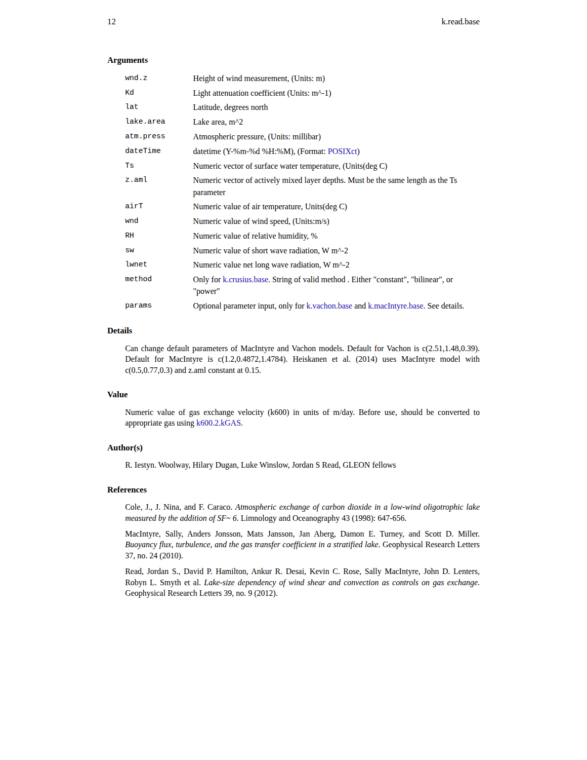12 k.read.base
Arguments
wnd.z
Height of wind measurement, (Units: m)
Kd
Light attenuation coefficient (Units: m^-1)
lat
Latitude, degrees north
lake.area
Lake area, m^2
atm.press
Atmospheric pressure, (Units: millibar)
dateTime
datetime (Y-%m-%d %H:%M), (Format: POSIXct)
Ts
Numeric vector of surface water temperature, (Units(deg C)
z.aml
Numeric vector of actively mixed layer depths. Must be the same length as the Ts parameter
airT
Numeric value of air temperature, Units(deg C)
wnd
Numeric value of wind speed, (Units:m/s)
RH
Numeric value of relative humidity, %
sw
Numeric value of short wave radiation, W m^-2
lwnet
Numeric value net long wave radiation, W m^-2
method
Only for k.crusius.base. String of valid method . Either "constant", "bilinear", or "power"
params
Optional parameter input, only for k.vachon.base and k.macIntyre.base. See details.
Details
Can change default parameters of MacIntyre and Vachon models. Default for Vachon is c(2.51,1.48,0.39). Default for MacIntyre is c(1.2,0.4872,1.4784). Heiskanen et al. (2014) uses MacIntyre model with c(0.5,0.77,0.3) and z.aml constant at 0.15.
Value
Numeric value of gas exchange velocity (k600) in units of m/day. Before use, should be converted to appropriate gas using k600.2.kGAS.
Author(s)
R. Iestyn. Woolway, Hilary Dugan, Luke Winslow, Jordan S Read, GLEON fellows
References
Cole, J., J. Nina, and F. Caraco. Atmospheric exchange of carbon dioxide in a low-wind oligotrophic lake measured by the addition of SF~ 6. Limnology and Oceanography 43 (1998): 647-656.
MacIntyre, Sally, Anders Jonsson, Mats Jansson, Jan Aberg, Damon E. Turney, and Scott D. Miller. Buoyancy flux, turbulence, and the gas transfer coefficient in a stratified lake. Geophysical Research Letters 37, no. 24 (2010).
Read, Jordan S., David P. Hamilton, Ankur R. Desai, Kevin C. Rose, Sally MacIntyre, John D. Lenters, Robyn L. Smyth et al. Lake-size dependency of wind shear and convection as controls on gas exchange. Geophysical Research Letters 39, no. 9 (2012).